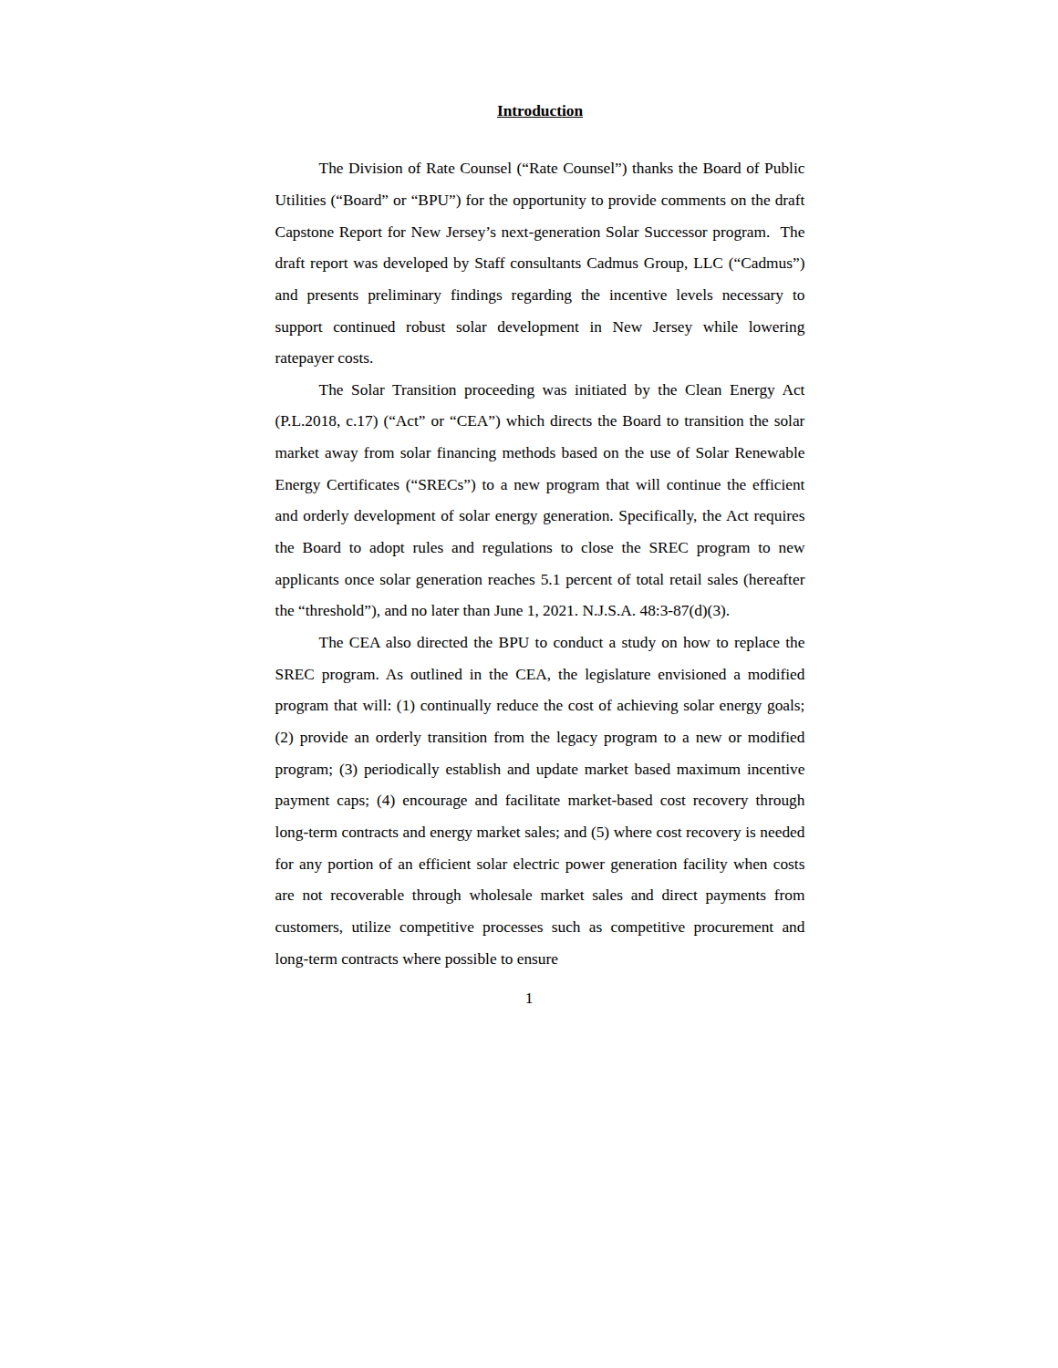Introduction
The Division of Rate Counsel (“Rate Counsel”) thanks the Board of Public Utilities (“Board” or “BPU”) for the opportunity to provide comments on the draft Capstone Report for New Jersey’s next-generation Solar Successor program. The draft report was developed by Staff consultants Cadmus Group, LLC (“Cadmus”) and presents preliminary findings regarding the incentive levels necessary to support continued robust solar development in New Jersey while lowering ratepayer costs.
The Solar Transition proceeding was initiated by the Clean Energy Act (P.L.2018, c.17) (“Act” or “CEA”) which directs the Board to transition the solar market away from solar financing methods based on the use of Solar Renewable Energy Certificates (“SRECs”) to a new program that will continue the efficient and orderly development of solar energy generation. Specifically, the Act requires the Board to adopt rules and regulations to close the SREC program to new applicants once solar generation reaches 5.1 percent of total retail sales (hereafter the “threshold”), and no later than June 1, 2021. N.J.S.A. 48:3-87(d)(3).
The CEA also directed the BPU to conduct a study on how to replace the SREC program. As outlined in the CEA, the legislature envisioned a modified program that will: (1) continually reduce the cost of achieving solar energy goals; (2) provide an orderly transition from the legacy program to a new or modified program; (3) periodically establish and update market based maximum incentive payment caps; (4) encourage and facilitate market-based cost recovery through long-term contracts and energy market sales; and (5) where cost recovery is needed for any portion of an efficient solar electric power generation facility when costs are not recoverable through wholesale market sales and direct payments from customers, utilize competitive processes such as competitive procurement and long-term contracts where possible to ensure
1